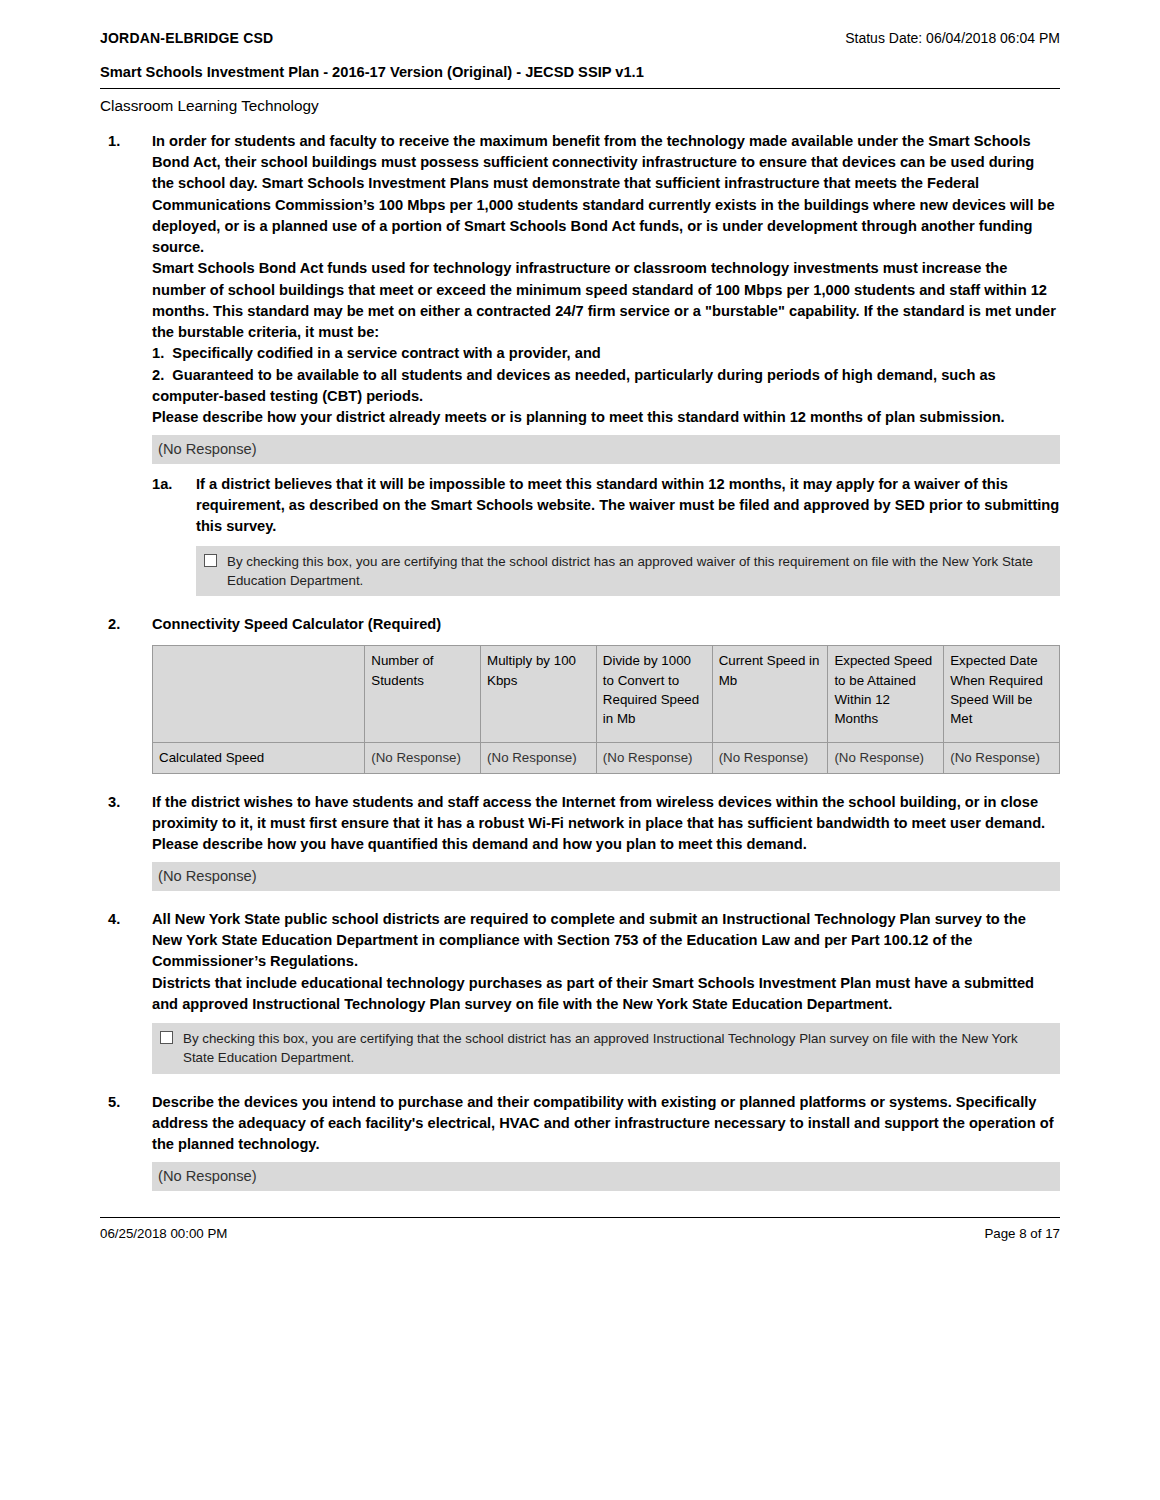JORDAN-ELBRIDGE CSD
Status Date: 06/04/2018 06:04 PM
Smart Schools Investment Plan - 2016-17 Version (Original) - JECSD SSIP v1.1
Classroom Learning Technology
1.
In order for students and faculty to receive the maximum benefit from the technology made available under the Smart Schools Bond Act, their school buildings must possess sufficient connectivity infrastructure to ensure that devices can be used during the school day. Smart Schools Investment Plans must demonstrate that sufficient infrastructure that meets the Federal Communications Commission’s 100 Mbps per 1,000 students standard currently exists in the buildings where new devices will be deployed, or is a planned use of a portion of Smart Schools Bond Act funds, or is under development through another funding source.
Smart Schools Bond Act funds used for technology infrastructure or classroom technology investments must increase the number of school buildings that meet or exceed the minimum speed standard of 100 Mbps per 1,000 students and staff within 12 months. This standard may be met on either a contracted 24/7 firm service or a "burstable" capability. If the standard is met under the burstable criteria, it must be:
1. Specifically codified in a service contract with a provider, and
2. Guaranteed to be available to all students and devices as needed, particularly during periods of high demand, such as computer-based testing (CBT) periods.
Please describe how your district already meets or is planning to meet this standard within 12 months of plan submission.
(No Response)
1a.
If a district believes that it will be impossible to meet this standard within 12 months, it may apply for a waiver of this requirement, as described on the Smart Schools website. The waiver must be filed and approved by SED prior to submitting this survey.
By checking this box, you are certifying that the school district has an approved waiver of this requirement on file with the New York State Education Department.
2.
Connectivity Speed Calculator (Required)
| | Number of Students | Multiply by 100 Kbps | Divide by 1000 to Convert to Required Speed in Mb | Current Speed in Mb | Expected Speed to be Attained Within 12 Months | Expected Date When Required Speed Will be Met |
| --- | --- | --- | --- | --- | --- | --- |
| Calculated Speed | (No Response) | (No Response) | (No Response) | (No Response) | (No Response) | (No Response) |
3.
If the district wishes to have students and staff access the Internet from wireless devices within the school building, or in close proximity to it, it must first ensure that it has a robust Wi-Fi network in place that has sufficient bandwidth to meet user demand.
Please describe how you have quantified this demand and how you plan to meet this demand.
(No Response)
4.
All New York State public school districts are required to complete and submit an Instructional Technology Plan survey to the New York State Education Department in compliance with Section 753 of the Education Law and per Part 100.12 of the Commissioner’s Regulations.
Districts that include educational technology purchases as part of their Smart Schools Investment Plan must have a submitted and approved Instructional Technology Plan survey on file with the New York State Education Department.
By checking this box, you are certifying that the school district has an approved Instructional Technology Plan survey on file with the New York State Education Department.
5.
Describe the devices you intend to purchase and their compatibility with existing or planned platforms or systems. Specifically address the adequacy of each facility's electrical, HVAC and other infrastructure necessary to install and support the operation of the planned technology.
(No Response)
06/25/2018 00:00 PM
Page 8 of 17